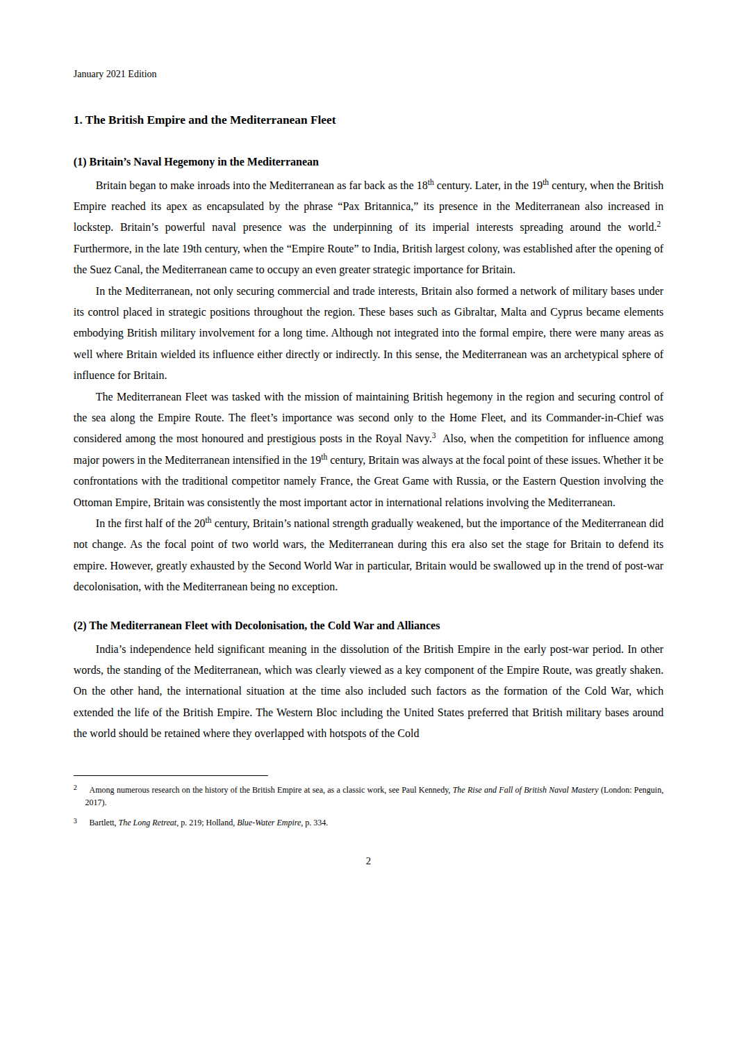January 2021 Edition
1. The British Empire and the Mediterranean Fleet
(1) Britain’s Naval Hegemony in the Mediterranean
Britain began to make inroads into the Mediterranean as far back as the 18th century. Later, in the 19th century, when the British Empire reached its apex as encapsulated by the phrase “Pax Britannica,” its presence in the Mediterranean also increased in lockstep. Britain’s powerful naval presence was the underpinning of its imperial interests spreading around the world.2 Furthermore, in the late 19th century, when the “Empire Route” to India, British largest colony, was established after the opening of the Suez Canal, the Mediterranean came to occupy an even greater strategic importance for Britain.
In the Mediterranean, not only securing commercial and trade interests, Britain also formed a network of military bases under its control placed in strategic positions throughout the region. These bases such as Gibraltar, Malta and Cyprus became elements embodying British military involvement for a long time. Although not integrated into the formal empire, there were many areas as well where Britain wielded its influence either directly or indirectly. In this sense, the Mediterranean was an archetypical sphere of influence for Britain.
The Mediterranean Fleet was tasked with the mission of maintaining British hegemony in the region and securing control of the sea along the Empire Route. The fleet’s importance was second only to the Home Fleet, and its Commander-in-Chief was considered among the most honoured and prestigious posts in the Royal Navy.3 Also, when the competition for influence among major powers in the Mediterranean intensified in the 19th century, Britain was always at the focal point of these issues. Whether it be confrontations with the traditional competitor namely France, the Great Game with Russia, or the Eastern Question involving the Ottoman Empire, Britain was consistently the most important actor in international relations involving the Mediterranean.
In the first half of the 20th century, Britain’s national strength gradually weakened, but the importance of the Mediterranean did not change. As the focal point of two world wars, the Mediterranean during this era also set the stage for Britain to defend its empire. However, greatly exhausted by the Second World War in particular, Britain would be swallowed up in the trend of post-war decolonisation, with the Mediterranean being no exception.
(2) The Mediterranean Fleet with Decolonisation, the Cold War and Alliances
India’s independence held significant meaning in the dissolution of the British Empire in the early post-war period. In other words, the standing of the Mediterranean, which was clearly viewed as a key component of the Empire Route, was greatly shaken. On the other hand, the international situation at the time also included such factors as the formation of the Cold War, which extended the life of the British Empire. The Western Bloc including the United States preferred that British military bases around the world should be retained where they overlapped with hotspots of the Cold
2 Among numerous research on the history of the British Empire at sea, as a classic work, see Paul Kennedy, The Rise and Fall of British Naval Mastery (London: Penguin, 2017).
3 Bartlett, The Long Retreat, p. 219; Holland, Blue-Water Empire, p. 334.
2